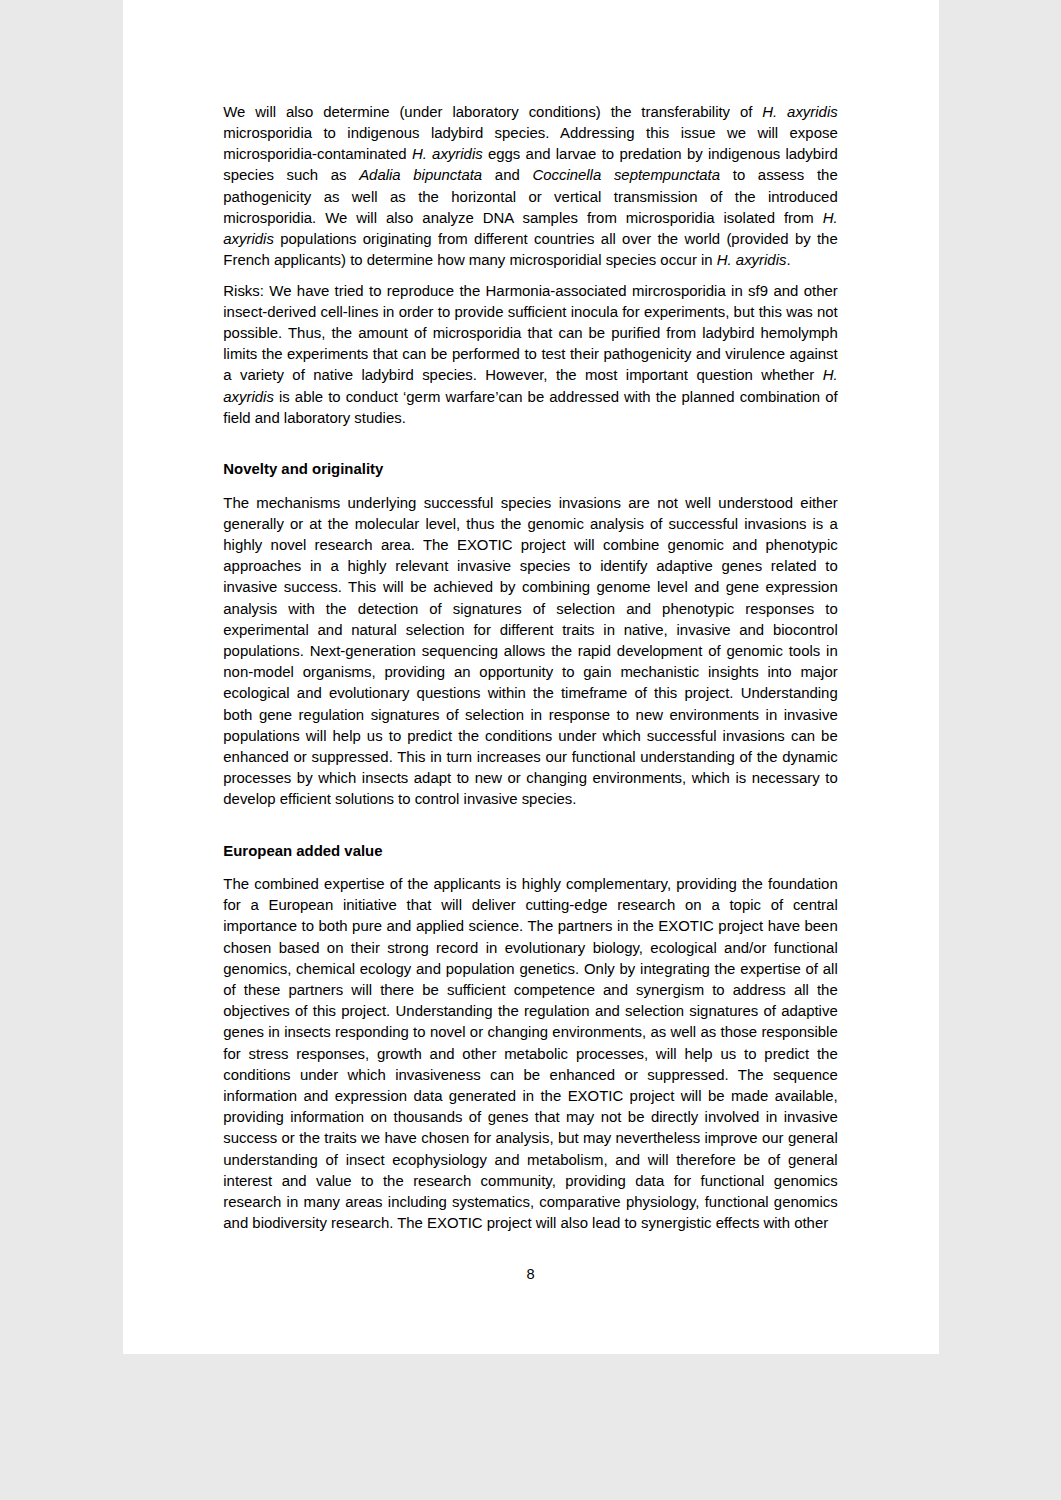We will also determine (under laboratory conditions) the transferability of H. axyridis microsporidia to indigenous ladybird species. Addressing this issue we will expose microsporidia-contaminated H. axyridis eggs and larvae to predation by indigenous ladybird species such as Adalia bipunctata and Coccinella septempunctata to assess the pathogenicity as well as the horizontal or vertical transmission of the introduced microsporidia. We will also analyze DNA samples from microsporidia isolated from H. axyridis populations originating from different countries all over the world (provided by the French applicants) to determine how many microsporidial species occur in H. axyridis.
Risks: We have tried to reproduce the Harmonia-associated mircrosporidia in sf9 and other insect-derived cell-lines in order to provide sufficient inocula for experiments, but this was not possible. Thus, the amount of microsporidia that can be purified from ladybird hemolymph limits the experiments that can be performed to test their pathogenicity and virulence against a variety of native ladybird species. However, the most important question whether H. axyridis is able to conduct ‘germ warfare’can be addressed with the planned combination of field and laboratory studies.
Novelty and originality
The mechanisms underlying successful species invasions are not well understood either generally or at the molecular level, thus the genomic analysis of successful invasions is a highly novel research area. The EXOTIC project will combine genomic and phenotypic approaches in a highly relevant invasive species to identify adaptive genes related to invasive success. This will be achieved by combining genome level and gene expression analysis with the detection of signatures of selection and phenotypic responses to experimental and natural selection for different traits in native, invasive and biocontrol populations. Next-generation sequencing allows the rapid development of genomic tools in non-model organisms, providing an opportunity to gain mechanistic insights into major ecological and evolutionary questions within the timeframe of this project. Understanding both gene regulation signatures of selection in response to new environments in invasive populations will help us to predict the conditions under which successful invasions can be enhanced or suppressed. This in turn increases our functional understanding of the dynamic processes by which insects adapt to new or changing environments, which is necessary to develop efficient solutions to control invasive species.
European added value
The combined expertise of the applicants is highly complementary, providing the foundation for a European initiative that will deliver cutting‑edge research on a topic of central importance to both pure and applied science. The partners in the EXOTIC project have been chosen based on their strong record in evolutionary biology, ecological and/or functional genomics, chemical ecology and population genetics. Only by integrating the expertise of all of these partners will there be sufficient competence and synergism to address all the objectives of this project. Understanding the regulation and selection signatures of adaptive genes in insects responding to novel or changing environments, as well as those responsible for stress responses, growth and other metabolic processes, will help us to predict the conditions under which invasiveness can be enhanced or suppressed. The sequence information and expression data generated in the EXOTIC project will be made available, providing information on thousands of genes that may not be directly involved in invasive success or the traits we have chosen for analysis, but may nevertheless improve our general understanding of insect ecophysiology and metabolism, and will therefore be of general interest and value to the research community, providing data for functional genomics research in many areas including systematics, comparative physiology, functional genomics and biodiversity research. The EXOTIC project will also lead to synergistic effects with other
8